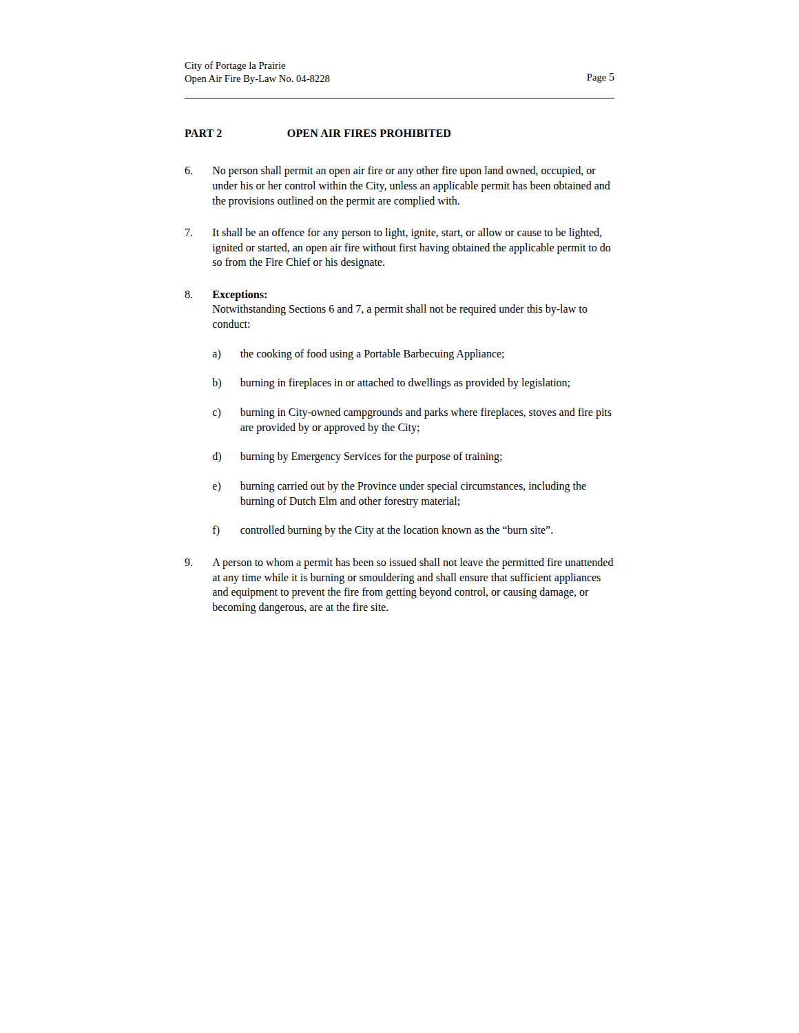City of Portage la Prairie
Open Air Fire By-Law No. 04-8228
Page 5
PART 2 OPEN AIR FIRES PROHIBITED
6.
No person shall permit an open air fire or any other fire upon land owned, occupied, or under his or her control within the City, unless an applicable permit has been obtained and the provisions outlined on the permit are complied with.
7.
It shall be an offence for any person to light, ignite, start, or allow or cause to be lighted, ignited or started, an open air fire without first having obtained the applicable permit to do so from the Fire Chief or his designate.
8. Exceptions:
Notwithstanding Sections 6 and 7, a permit shall not be required under this by-law to conduct:
a) the cooking of food using a Portable Barbecuing Appliance;
b) burning in fireplaces in or attached to dwellings as provided by legislation;
c) burning in City-owned campgrounds and parks where fireplaces, stoves and fire pits are provided by or approved by the City;
d) burning by Emergency Services for the purpose of training;
e) burning carried out by the Province under special circumstances, including the burning of Dutch Elm and other forestry material;
f) controlled burning by the City at the location known as the “burn site”.
9.
A person to whom a permit has been so issued shall not leave the permitted fire unattended at any time while it is burning or smouldering and shall ensure that sufficient appliances and equipment to prevent the fire from getting beyond control, or causing damage, or becoming dangerous, are at the fire site.